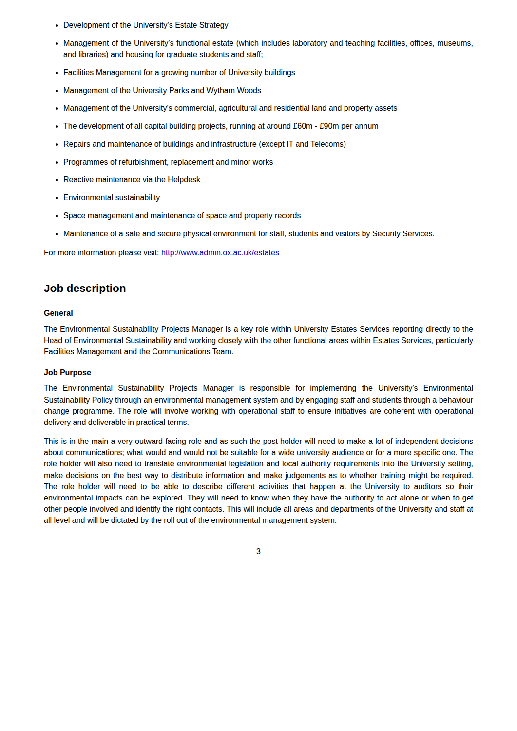Development of the University’s Estate Strategy
Management of the University’s functional estate (which includes laboratory and teaching facilities, offices, museums, and libraries) and housing for graduate students and staff;
Facilities Management for a growing number of University buildings
Management of the University Parks and Wytham Woods
Management of the University's commercial, agricultural and residential land and property assets
The development of all capital building projects, running at around £60m - £90m per annum
Repairs and maintenance of buildings and infrastructure (except IT and Telecoms)
Programmes of refurbishment, replacement and minor works
Reactive maintenance via the Helpdesk
Environmental sustainability
Space management and maintenance of space and property records
Maintenance of a safe and secure physical environment for staff, students and visitors by Security Services.
For more information please visit: http://www.admin.ox.ac.uk/estates
Job description
General
The Environmental Sustainability Projects Manager is a key role within University Estates Services reporting directly to the Head of Environmental Sustainability and working closely with the other functional areas within Estates Services, particularly Facilities Management and the Communications Team.
Job Purpose
The Environmental Sustainability Projects Manager is responsible for implementing the University’s Environmental Sustainability Policy through an environmental management system and by engaging staff and students through a behaviour change programme. The role will involve working with operational staff to ensure initiatives are coherent with operational delivery and deliverable in practical terms.
This is in the main a very outward facing role and as such the post holder will need to make a lot of independent decisions about communications; what would and would not be suitable for a wide university audience or for a more specific one. The role holder will also need to translate environmental legislation and local authority requirements into the University setting, make decisions on the best way to distribute information and make judgements as to whether training might be required. The role holder will need to be able to describe different activities that happen at the University to auditors so their environmental impacts can be explored. They will need to know when they have the authority to act alone or when to get other people involved and identify the right contacts. This will include all areas and departments of the University and staff at all level and will be dictated by the roll out of the environmental management system.
3